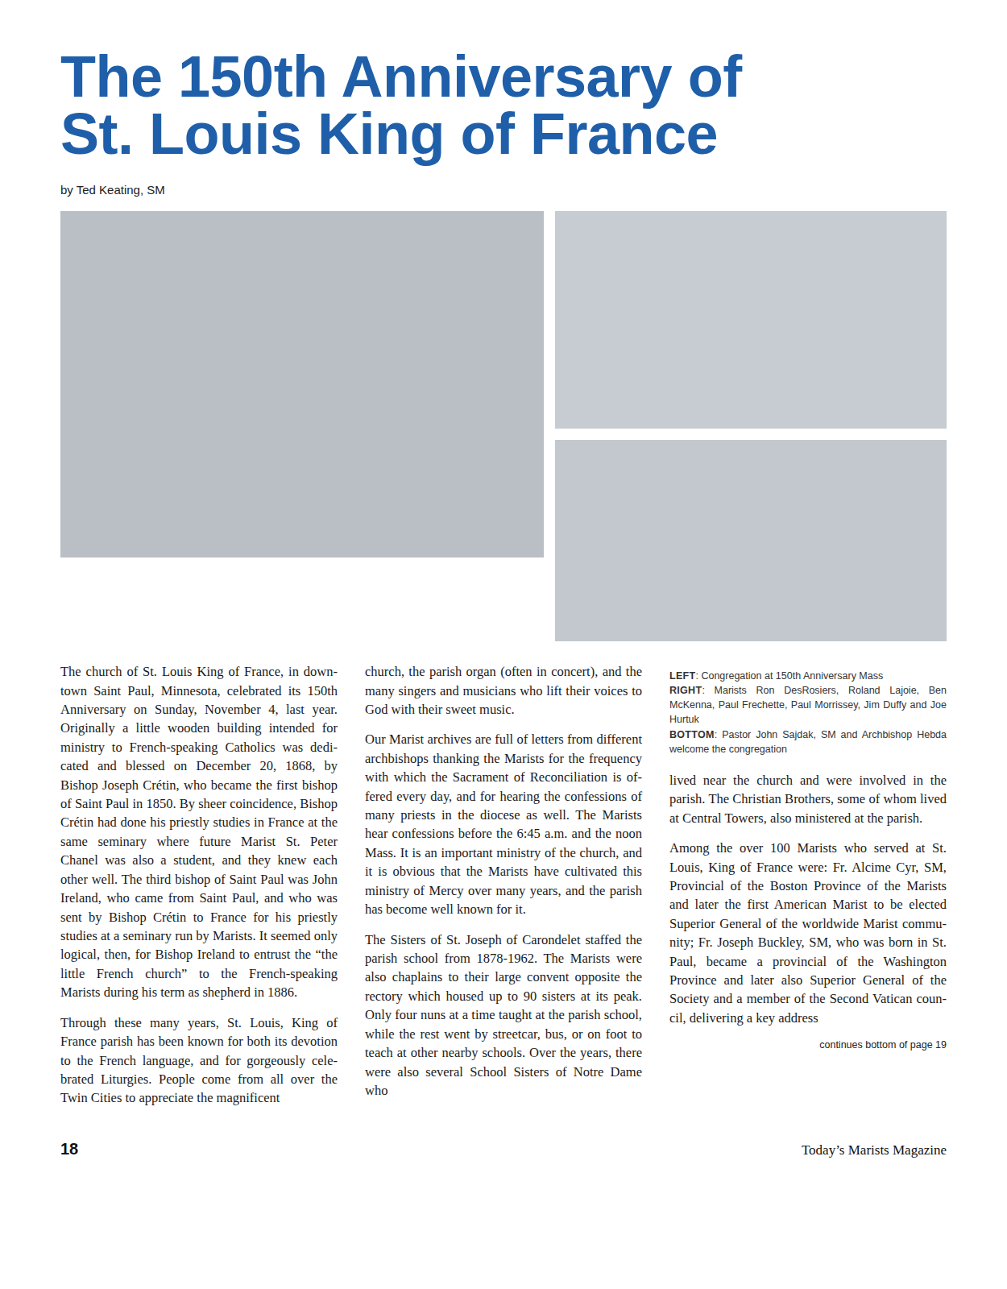The 150th Anniversary of
St. Louis King of France
by Ted Keating, SM
The church of St. Louis King of France, in downtown Saint Paul, Minnesota, celebrated its 150th Anniversary on Sunday, November 4, last year. Originally a little wooden building intended for ministry to French-speaking Catholics was dedicated and blessed on December 20, 1868, by Bishop Joseph Crétin, who became the first bishop of Saint Paul in 1850. By sheer coincidence, Bishop Crétin had done his priestly studies in France at the same seminary where future Marist St. Peter Chanel was also a student, and they knew each other well. The third bishop of Saint Paul was John Ireland, who came from Saint Paul, and who was sent by Bishop Crétin to France for his priestly studies at a seminary run by Marists. It seemed only logical, then, for Bishop Ireland to entrust the “the little French church” to the French-speaking Marists during his term as shepherd in 1886.
Through these many years, St. Louis, King of France parish has been known for both its devotion to the French language, and for gorgeously celebrated Liturgies. People come from all over the Twin Cities to appreciate the magnificent
church, the parish organ (often in concert), and the many singers and musicians who lift their voices to God with their sweet music.
Our Marist archives are full of letters from different archbishops thanking the Marists for the frequency with which the Sacrament of Reconciliation is offered every day, and for hearing the confessions of many priests in the diocese as well. The Marists hear confessions before the 6:45 a.m. and the noon Mass. It is an important ministry of the church, and it is obvious that the Marists have cultivated this ministry of Mercy over many years, and the parish has become well known for it.
The Sisters of St. Joseph of Carondelet staffed the parish school from 1878-1962. The Marists were also chaplains to their large convent opposite the rectory which housed up to 90 sisters at its peak. Only four nuns at a time taught at the parish school, while the rest went by streetcar, bus, or on foot to teach at other nearby schools. Over the years, there were also several School Sisters of Notre Dame who
LEFT: Congregation at 150th Anniversary Mass
RIGHT: Marists Ron DesRosiers, Roland Lajoie, Ben McKenna, Paul Frechette, Paul Morrissey, Jim Duffy and Joe Hurtuk
BOTTOM: Pastor John Sajdak, SM and Archbishop Hebda welcome the congregation
lived near the church and were involved in the parish. The Christian Brothers, some of whom lived at Central Towers, also ministered at the parish.
Among the over 100 Marists who served at St. Louis, King of France were: Fr. Alcime Cyr, SM, Provincial of the Boston Province of the Marists and later the first American Marist to be elected Superior General of the worldwide Marist community; Fr. Joseph Buckley, SM, who was born in St. Paul, became a provincial of the Washington Province and later also Superior General of the Society and a member of the Second Vatican council, delivering a key address
continues bottom of page 19
18
Today’s Marists Magazine